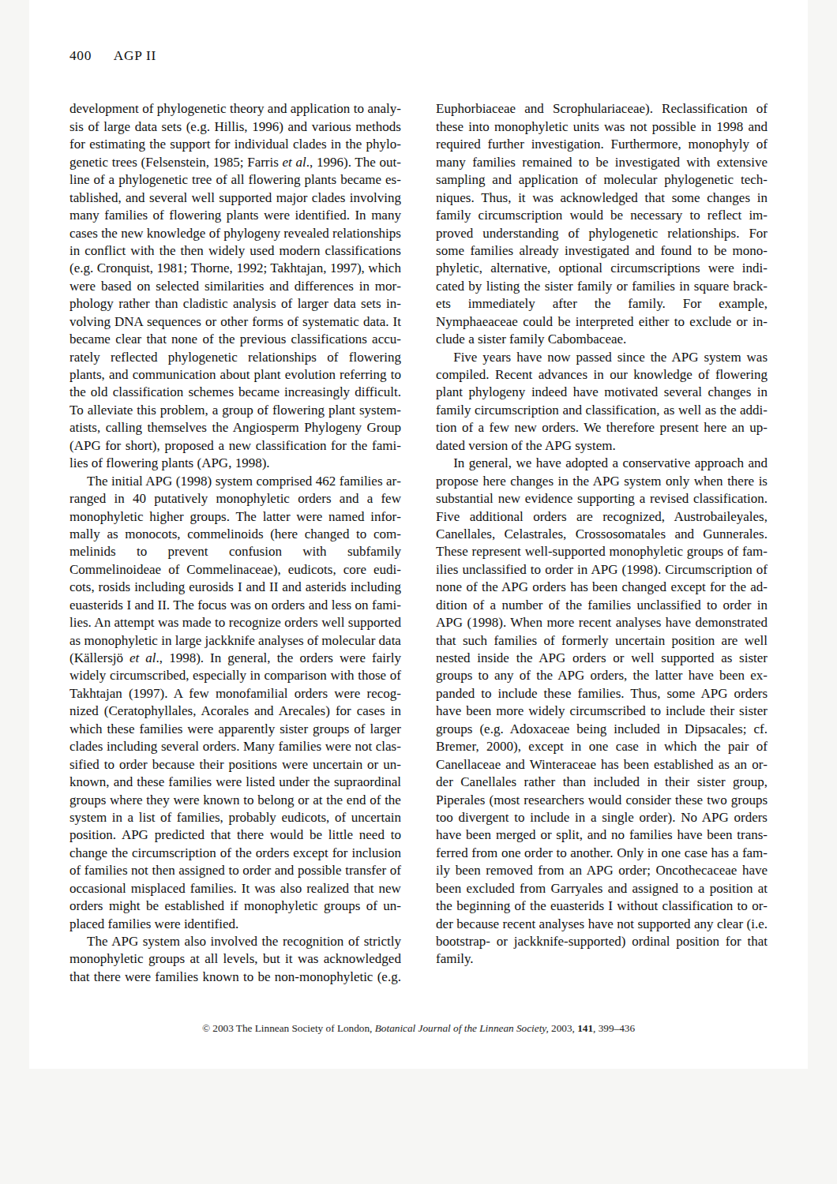400 AGP II
development of phylogenetic theory and application to analysis of large data sets (e.g. Hillis, 1996) and various methods for estimating the support for individual clades in the phylogenetic trees (Felsenstein, 1985; Farris et al., 1996). The outline of a phylogenetic tree of all flowering plants became established, and several well supported major clades involving many families of flowering plants were identified. In many cases the new knowledge of phylogeny revealed relationships in conflict with the then widely used modern classifications (e.g. Cronquist, 1981; Thorne, 1992; Takhtajan, 1997), which were based on selected similarities and differences in morphology rather than cladistic analysis of larger data sets involving DNA sequences or other forms of systematic data. It became clear that none of the previous classifications accurately reflected phylogenetic relationships of flowering plants, and communication about plant evolution referring to the old classification schemes became increasingly difficult. To alleviate this problem, a group of flowering plant systematists, calling themselves the Angiosperm Phylogeny Group (APG for short), proposed a new classification for the families of flowering plants (APG, 1998).
The initial APG (1998) system comprised 462 families arranged in 40 putatively monophyletic orders and a few monophyletic higher groups. The latter were named informally as monocots, commelinoids (here changed to commelinids to prevent confusion with subfamily Commelinoideae of Commelinaceae), eudicots, core eudicots, rosids including eurosids I and II and asterids including euasterids I and II. The focus was on orders and less on families. An attempt was made to recognize orders well supported as monophyletic in large jackknife analyses of molecular data (Källersjö et al., 1998). In general, the orders were fairly widely circumscribed, especially in comparison with those of Takhtajan (1997). A few monofamilial orders were recognized (Ceratophyllales, Acorales and Arecales) for cases in which these families were apparently sister groups of larger clades including several orders. Many families were not classified to order because their positions were uncertain or unknown, and these families were listed under the supraordinal groups where they were known to belong or at the end of the system in a list of families, probably eudicots, of uncertain position. APG predicted that there would be little need to change the circumscription of the orders except for inclusion of families not then assigned to order and possible transfer of occasional misplaced families. It was also realized that new orders might be established if monophyletic groups of unplaced families were identified.
The APG system also involved the recognition of strictly monophyletic groups at all levels, but it was acknowledged that there were families known to be non-monophyletic (e.g. Euphorbiaceae and Scrophulariaceae). Reclassification of these into monophyletic units was not possible in 1998 and required further investigation. Furthermore, monophyly of many families remained to be investigated with extensive sampling and application of molecular phylogenetic techniques. Thus, it was acknowledged that some changes in family circumscription would be necessary to reflect improved understanding of phylogenetic relationships. For some families already investigated and found to be monophyletic, alternative, optional circumscriptions were indicated by listing the sister family or families in square brackets immediately after the family. For example, Nymphaeaceae could be interpreted either to exclude or include a sister family Cabombaceae.
Five years have now passed since the APG system was compiled. Recent advances in our knowledge of flowering plant phylogeny indeed have motivated several changes in family circumscription and classification, as well as the addition of a few new orders. We therefore present here an updated version of the APG system.
In general, we have adopted a conservative approach and propose here changes in the APG system only when there is substantial new evidence supporting a revised classification. Five additional orders are recognized, Austrobaileyales, Canellales, Celastrales, Crossosomatales and Gunnerales. These represent well-supported monophyletic groups of families unclassified to order in APG (1998). Circumscription of none of the APG orders has been changed except for the addition of a number of the families unclassified to order in APG (1998). When more recent analyses have demonstrated that such families of formerly uncertain position are well nested inside the APG orders or well supported as sister groups to any of the APG orders, the latter have been expanded to include these families. Thus, some APG orders have been more widely circumscribed to include their sister groups (e.g. Adoxaceae being included in Dipsacales; cf. Bremer, 2000), except in one case in which the pair of Canellaceae and Winteraceae has been established as an order Canellales rather than included in their sister group, Piperales (most researchers would consider these two groups too divergent to include in a single order). No APG orders have been merged or split, and no families have been transferred from one order to another. Only in one case has a family been removed from an APG order; Oncothecaceae have been excluded from Garryales and assigned to a position at the beginning of the euasterids I without classification to order because recent analyses have not supported any clear (i.e. bootstrap- or jackknife-supported) ordinal position for that family.
© 2003 The Linnean Society of London, Botanical Journal of the Linnean Society, 2003, 141, 399–436